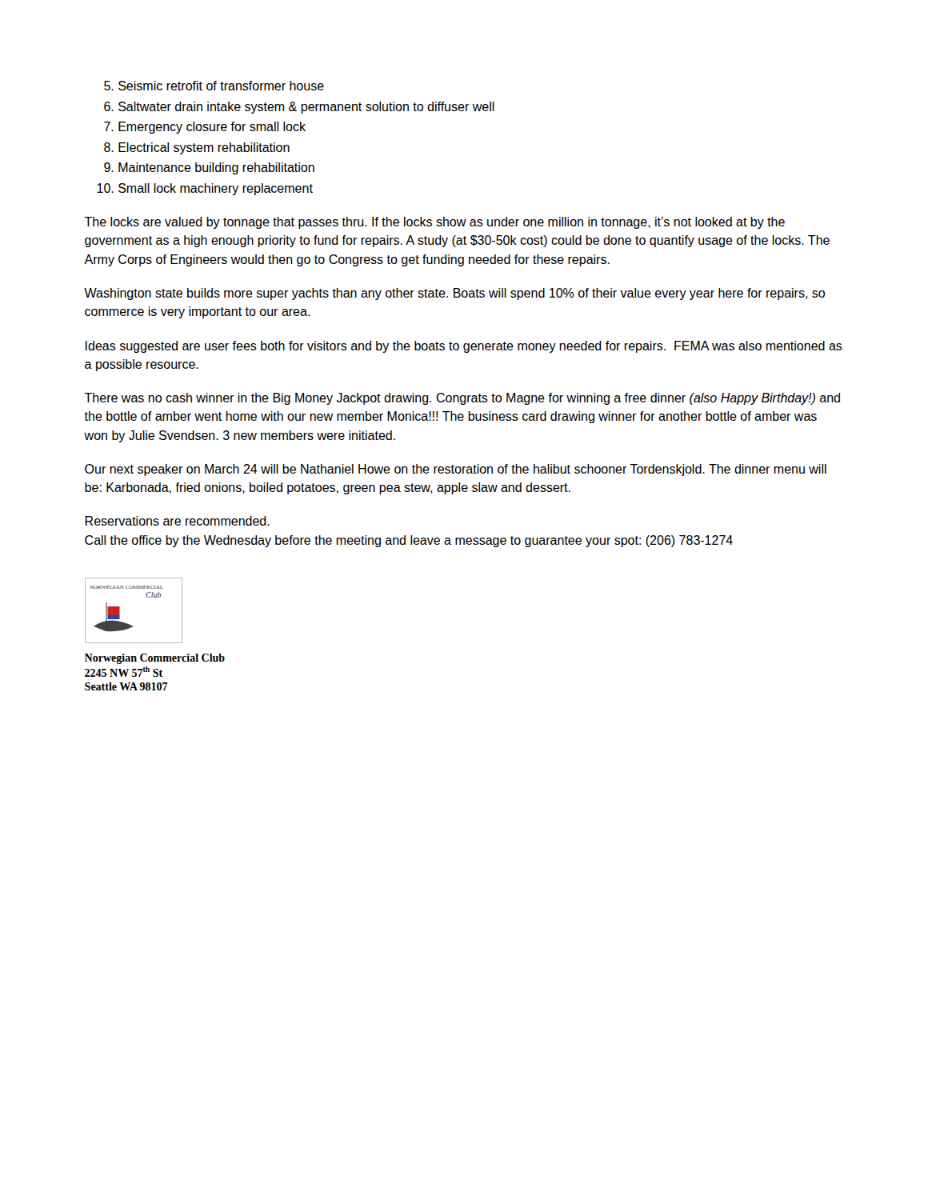Seismic retrofit of transformer house
Saltwater drain intake system & permanent solution to diffuser well
Emergency closure for small lock
Electrical system rehabilitation
Maintenance building rehabilitation
Small lock machinery replacement
The locks are valued by tonnage that passes thru. If the locks show as under one million in tonnage, it’s not looked at by the government as a high enough priority to fund for repairs. A study (at $30-50k cost) could be done to quantify usage of the locks. The Army Corps of Engineers would then go to Congress to get funding needed for these repairs.
Washington state builds more super yachts than any other state. Boats will spend 10% of their value every year here for repairs, so commerce is very important to our area.
Ideas suggested are user fees both for visitors and by the boats to generate money needed for repairs. FEMA was also mentioned as a possible resource.
There was no cash winner in the Big Money Jackpot drawing. Congrats to Magne for winning a free dinner (also Happy Birthday!) and the bottle of amber went home with our new member Monica!!! The business card drawing winner for another bottle of amber was won by Julie Svendsen. 3 new members were initiated.
Our next speaker on March 24 will be Nathaniel Howe on the restoration of the halibut schooner Tordenskjold. The dinner menu will be: Karbonada, fried onions, boiled potatoes, green pea stew, apple slaw and dessert.
Reservations are recommended.
Call the office by the Wednesday before the meeting and leave a message to guarantee your spot: (206) 783-1274
Norwegian Commercial Club
2245 NW 57th St
Seattle WA 98107